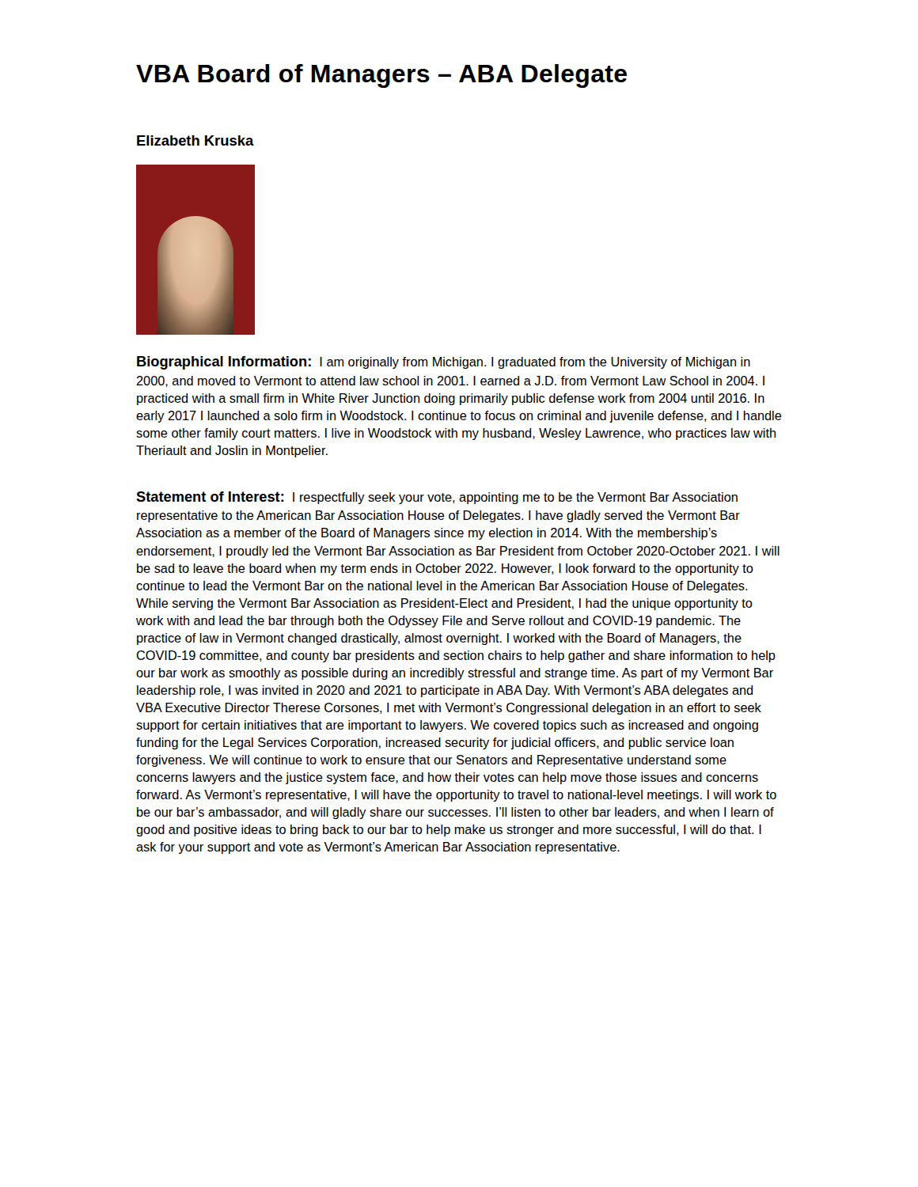VBA Board of Managers – ABA Delegate
Elizabeth Kruska
Biographical Information: I am originally from Michigan. I graduated from the University of Michigan in 2000, and moved to Vermont to attend law school in 2001. I earned a J.D. from Vermont Law School in 2004. I practiced with a small firm in White River Junction doing primarily public defense work from 2004 until 2016. In early 2017 I launched a solo firm in Woodstock. I continue to focus on criminal and juvenile defense, and I handle some other family court matters. I live in Woodstock with my husband, Wesley Lawrence, who practices law with Theriault and Joslin in Montpelier.
Statement of Interest: I respectfully seek your vote, appointing me to be the Vermont Bar Association representative to the American Bar Association House of Delegates. I have gladly served the Vermont Bar Association as a member of the Board of Managers since my election in 2014. With the membership’s endorsement, I proudly led the Vermont Bar Association as Bar President from October 2020-October 2021. I will be sad to leave the board when my term ends in October 2022. However, I look forward to the opportunity to continue to lead the Vermont Bar on the national level in the American Bar Association House of Delegates. While serving the Vermont Bar Association as President-Elect and President, I had the unique opportunity to work with and lead the bar through both the Odyssey File and Serve rollout and COVID-19 pandemic. The practice of law in Vermont changed drastically, almost overnight. I worked with the Board of Managers, the COVID-19 committee, and county bar presidents and section chairs to help gather and share information to help our bar work as smoothly as possible during an incredibly stressful and strange time. As part of my Vermont Bar leadership role, I was invited in 2020 and 2021 to participate in ABA Day. With Vermont’s ABA delegates and VBA Executive Director Therese Corsones, I met with Vermont’s Congressional delegation in an effort to seek support for certain initiatives that are important to lawyers. We covered topics such as increased and ongoing funding for the Legal Services Corporation, increased security for judicial officers, and public service loan forgiveness. We will continue to work to ensure that our Senators and Representative understand some concerns lawyers and the justice system face, and how their votes can help move those issues and concerns forward. As Vermont’s representative, I will have the opportunity to travel to national-level meetings. I will work to be our bar’s ambassador, and will gladly share our successes. I’ll listen to other bar leaders, and when I learn of good and positive ideas to bring back to our bar to help make us stronger and more successful, I will do that. I ask for your support and vote as Vermont’s American Bar Association representative.